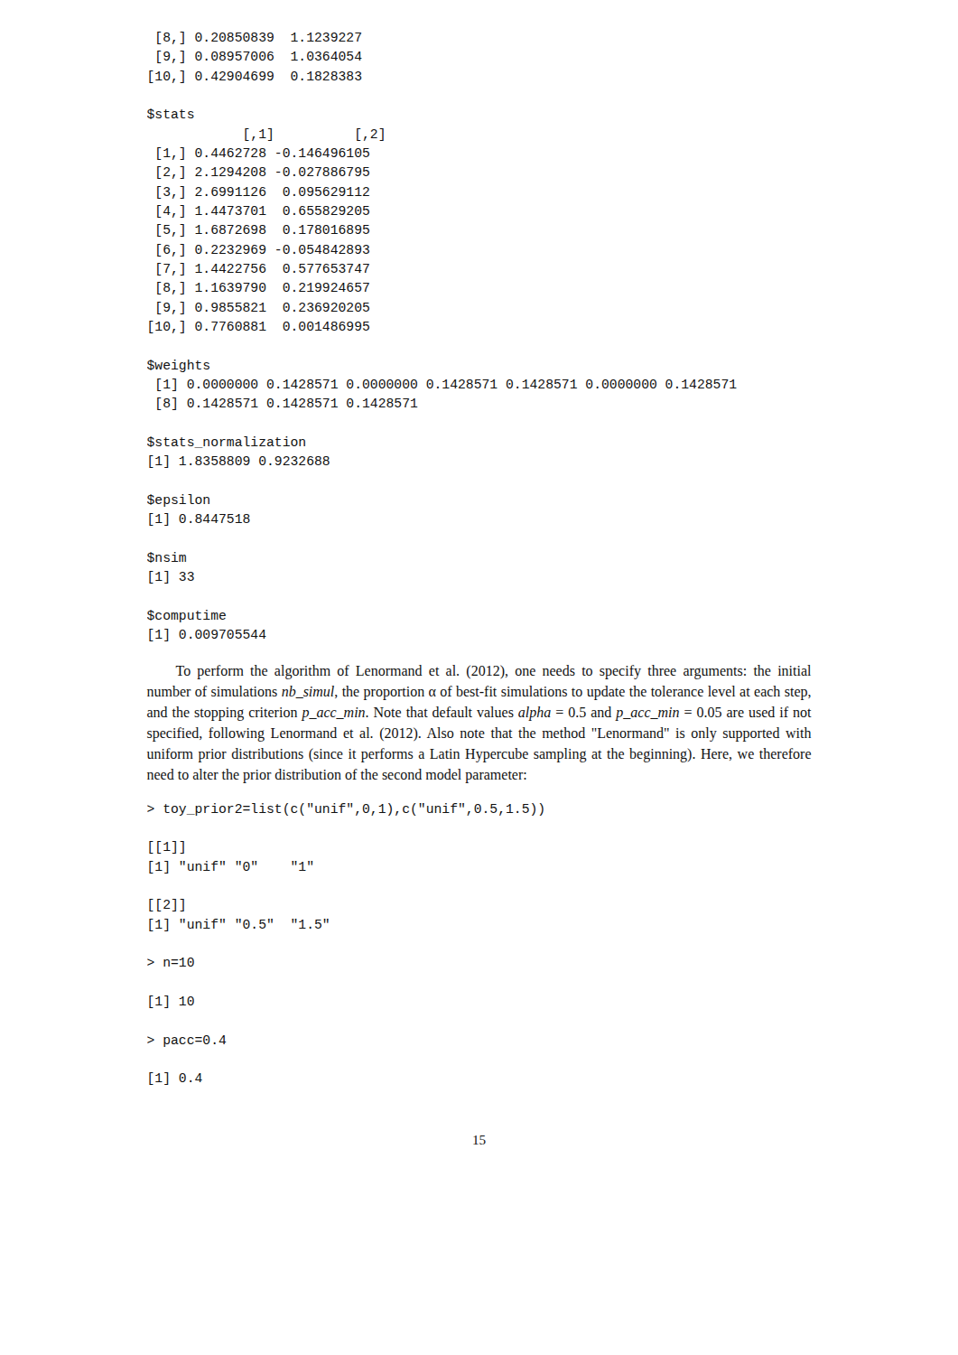[8,] 0.20850839  1.1239227
 [9,] 0.08957006  1.0364054
[10,] 0.42904699  0.1828383

$stats
            [,1]          [,2]
 [1,] 0.4462728 -0.146496105
 [2,] 2.1294208 -0.027886795
 [3,] 2.6991126  0.095629112
 [4,] 1.4473701  0.655829205
 [5,] 1.6872698  0.178016895
 [6,] 0.2232969 -0.054842893
 [7,] 1.4422756  0.577653747
 [8,] 1.1639790  0.219924657
 [9,] 0.9855821  0.236920205
[10,] 0.7760881  0.001486995

$weights
 [1] 0.0000000 0.1428571 0.0000000 0.1428571 0.1428571 0.0000000 0.1428571
 [8] 0.1428571 0.1428571 0.1428571

$stats_normalization
[1] 1.8358809 0.9232688

$epsilon
[1] 0.8447518

$nsim
[1] 33

$computime
[1] 0.009705544
To perform the algorithm of Lenormand et al. (2012), one needs to specify three arguments: the initial number of simulations nb_simul, the proportion α of best-fit simulations to update the tolerance level at each step, and the stopping criterion p_acc_min. Note that default values alpha = 0.5 and p_acc_min = 0.05 are used if not specified, following Lenormand et al. (2012). Also note that the method "Lenormand" is only supported with uniform prior distributions (since it performs a Latin Hypercube sampling at the beginning). Here, we therefore need to alter the prior distribution of the second model parameter:
> toy_prior2=list(c("unif",0,1),c("unif",0.5,1.5))

[[1]]
[1] "unif" "0"    "1"

[[2]]
[1] "unif" "0.5"  "1.5"

> n=10

[1] 10

> pacc=0.4

[1] 0.4
15